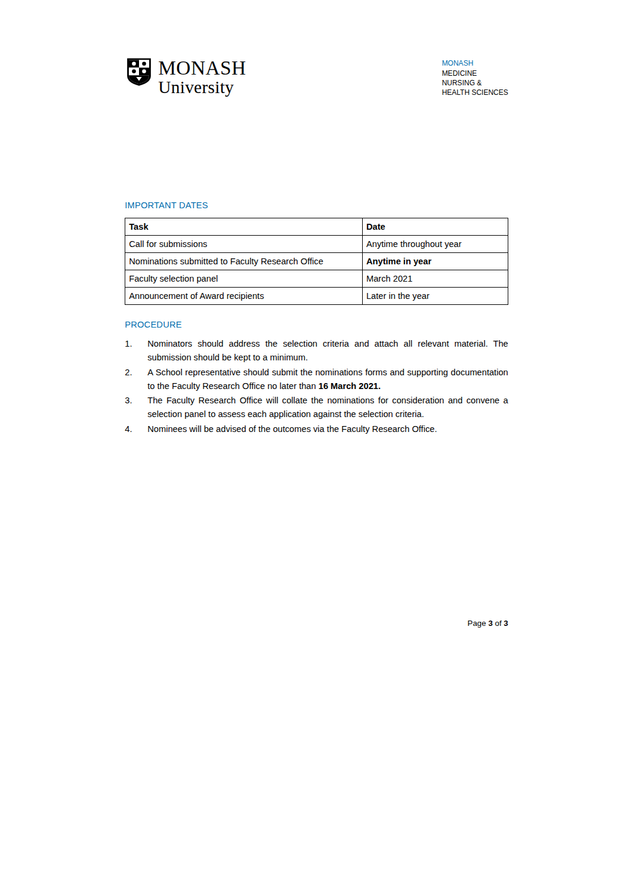MONASH University
MONASH
MEDICINE
NURSING &
HEALTH SCIENCES
IMPORTANT DATES
| Task | Date |
| --- | --- |
| Call for submissions | Anytime throughout year |
| Nominations submitted to Faculty Research Office | Anytime in year |
| Faculty selection panel | March 2021 |
| Announcement of Award recipients | Later in the year |
PROCEDURE
Nominators should address the selection criteria and attach all relevant material. The submission should be kept to a minimum.
A School representative should submit the nominations forms and supporting documentation to the Faculty Research Office no later than 16 March 2021.
The Faculty Research Office will collate the nominations for consideration and convene a selection panel to assess each application against the selection criteria.
Nominees will be advised of the outcomes via the Faculty Research Office.
Page 3 of 3